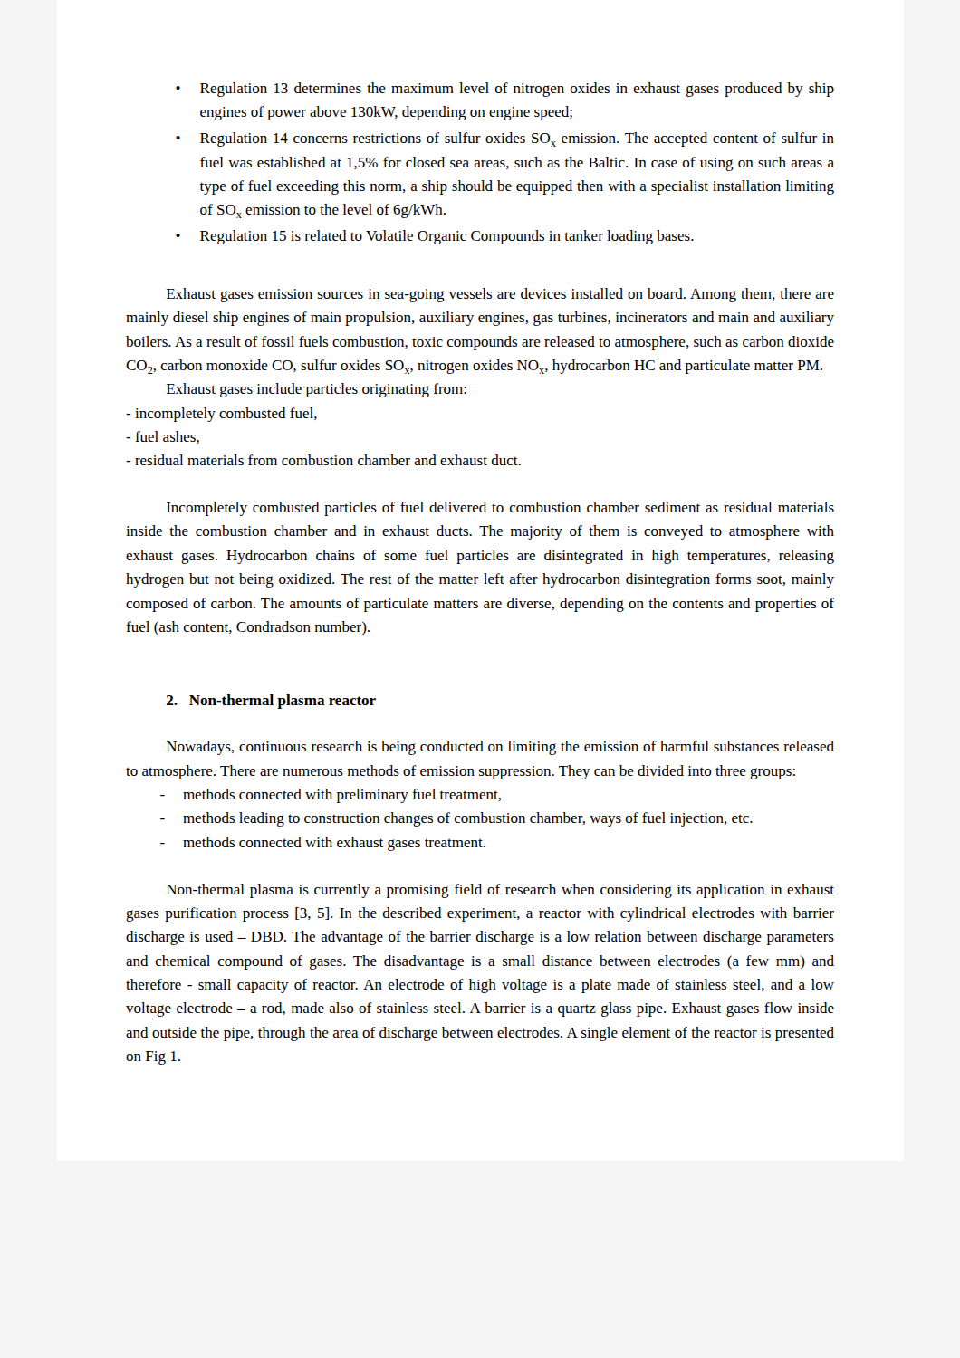Regulation 13 determines the maximum level of nitrogen oxides in exhaust gases produced by ship engines of power above 130kW, depending on engine speed;
Regulation 14 concerns restrictions of sulfur oxides SOx emission. The accepted content of sulfur in fuel was established at 1,5% for closed sea areas, such as the Baltic. In case of using on such areas a type of fuel exceeding this norm, a ship should be equipped then with a specialist installation limiting of SOx emission to the level of 6g/kWh.
Regulation 15 is related to Volatile Organic Compounds in tanker loading bases.
Exhaust gases emission sources in sea-going vessels are devices installed on board. Among them, there are mainly diesel ship engines of main propulsion, auxiliary engines, gas turbines, incinerators and main and auxiliary boilers. As a result of fossil fuels combustion, toxic compounds are released to atmosphere, such as carbon dioxide CO2, carbon monoxide CO, sulfur oxides SOx, nitrogen oxides NOx, hydrocarbon HC and particulate matter PM.
Exhaust gases include particles originating from:
- incompletely combusted fuel,
- fuel ashes,
- residual materials from combustion chamber and exhaust duct.
Incompletely combusted particles of fuel delivered to combustion chamber sediment as residual materials inside the combustion chamber and in exhaust ducts. The majority of them is conveyed to atmosphere with exhaust gases. Hydrocarbon chains of some fuel particles are disintegrated in high temperatures, releasing hydrogen but not being oxidized. The rest of the matter left after hydrocarbon disintegration forms soot, mainly composed of carbon. The amounts of particulate matters are diverse, depending on the contents and properties of fuel (ash content, Condradson number).
2. Non-thermal plasma reactor
Nowadays, continuous research is being conducted on limiting the emission of harmful substances released to atmosphere. There are numerous methods of emission suppression. They can be divided into three groups:
methods connected with preliminary fuel treatment,
methods leading to construction changes of combustion chamber, ways of fuel injection, etc.
methods connected with exhaust gases treatment.
Non-thermal plasma is currently a promising field of research when considering its application in exhaust gases purification process [3, 5]. In the described experiment, a reactor with cylindrical electrodes with barrier discharge is used – DBD. The advantage of the barrier discharge is a low relation between discharge parameters and chemical compound of gases. The disadvantage is a small distance between electrodes (a few mm) and therefore - small capacity of reactor. An electrode of high voltage is a plate made of stainless steel, and a low voltage electrode – a rod, made also of stainless steel. A barrier is a quartz glass pipe. Exhaust gases flow inside and outside the pipe, through the area of discharge between electrodes. A single element of the reactor is presented on Fig 1.